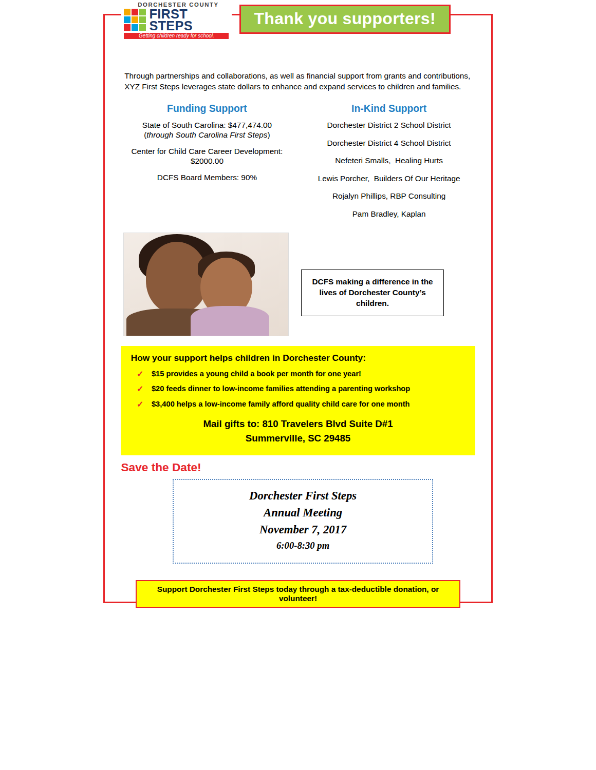DORCHESTER COUNTY
FIRST
STEPS
Getting children ready for school.
Thank you supporters!
Through partnerships and collaborations, as well as financial support from grants and contributions, XYZ First Steps leverages state dollars to enhance and expand services to children and families.
Funding Support
State of South Carolina: $477,474.00
(through South Carolina First Steps)
Center for Child Care Career Development:
$2000.00
DCFS Board Members: 90%
In-Kind Support
Dorchester District 2 School District
Dorchester District 4 School District
Nefeteri Smalls, Healing Hurts
Lewis Porcher, Builders Of Our Heritage
Rojalyn Phillips, RBP Consulting
Pam Bradley, Kaplan
DCFS making a difference in the lives of Dorchester County’s children.
How your support helps children in Dorchester County:
$15 provides a young child a book per month for one year!
$20 feeds dinner to low-income families attending a parenting workshop
$3,400 helps a low-income family afford quality child care for one month
Mail gifts to: 810 Travelers Blvd Suite D#1
Summerville, SC 29485
Save the Date!
Dorchester First Steps
Annual Meeting
November 7, 2017
6:00-8:30 pm
Support Dorchester First Steps today through a tax-deductible donation, or volunteer!